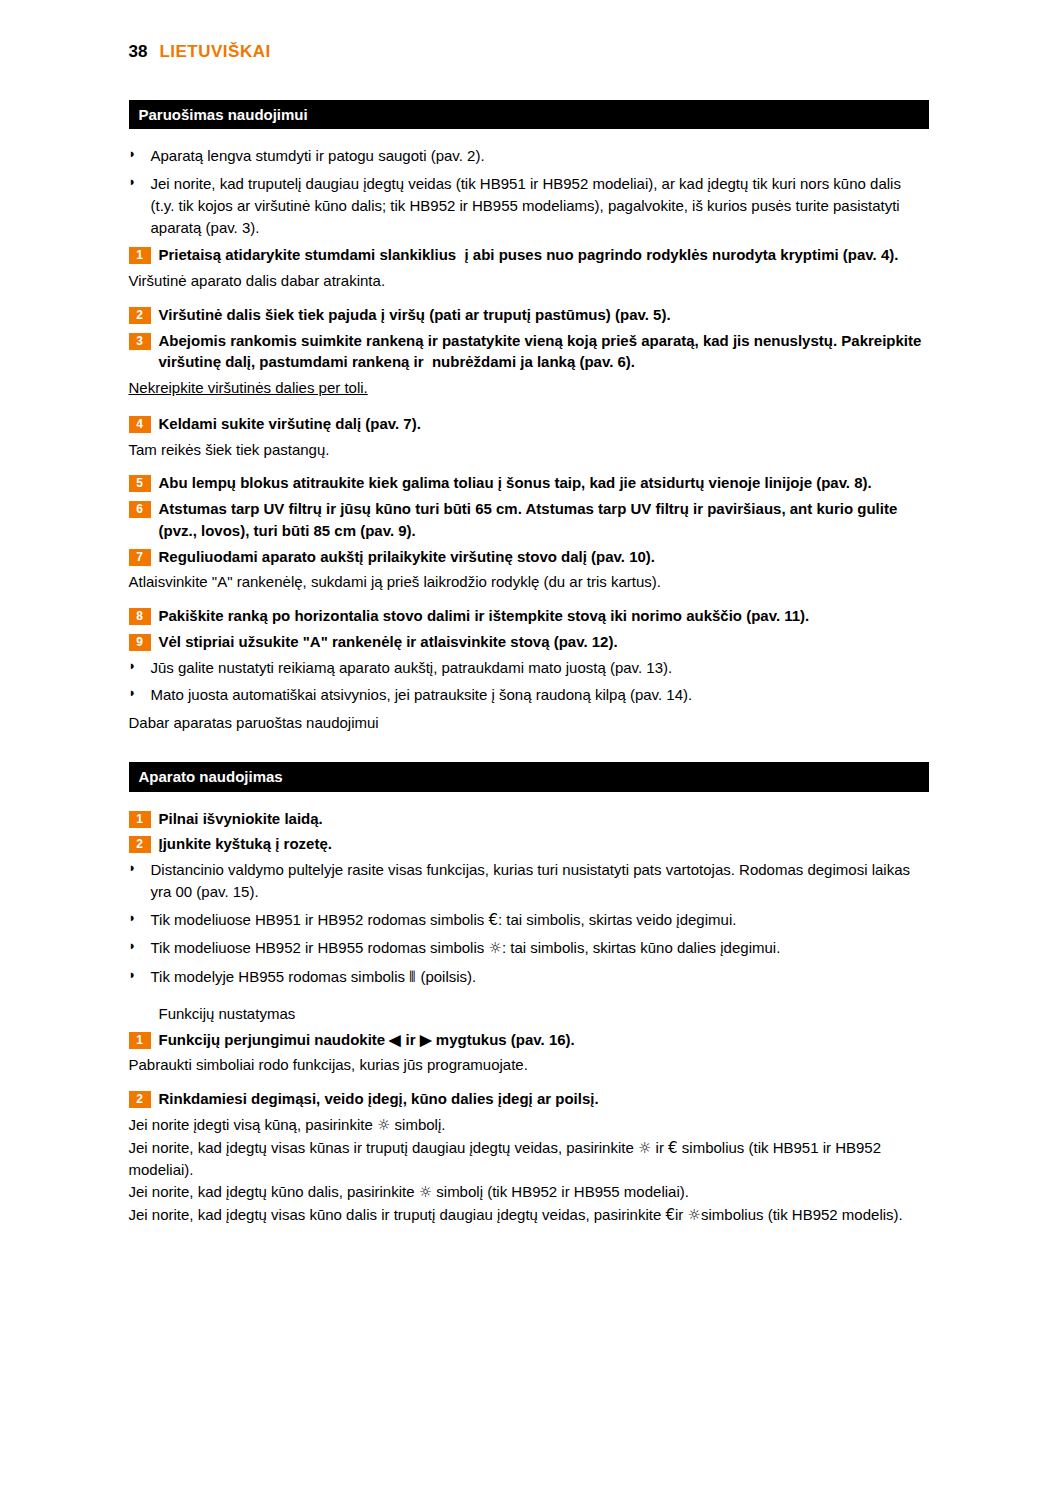38 LIETUVIŠKAI
Paruošimas naudojimui
◗
Aparatą lengva stumdyti ir patogu saugoti (pav. 2).
◗
Jei norite, kad truputelį daugiau įdegtų veidas (tik HB951 ir HB952 modeliai), ar kad įdegtų tik kuri nors kūno dalis (t.y. tik kojos ar viršutinė kūno dalis; tik HB952 ir HB955 modeliams), pagalvokite, iš kurios pusės turite pasistatyti aparatą (pav. 3).
1
Prietaisą atidarykite stumdami slankiklius į abi puses nuo pagrindo rodyklės nurodyta kryptimi (pav. 4).
Viršutinė aparato dalis dabar atrakinta.
2
Viršutinė dalis šiek tiek pajuda į viršų (pati ar truputį pastūmus) (pav. 5).
3
Abejomis rankomis suimkite rankeną ir pastatykite vieną koją prieš aparatą, kad jis nenuslystų. Pakreipkite viršutinę dalį, pastumdami rankeną ir nubrėždami ja lanką (pav. 6).
Nekreipkite viršutinės dalies per toli.
4
Keldami sukite viršutinę dalį (pav. 7).
Tam reikės šiek tiek pastangų.
5
Abu lempų blokus atitraukite kiek galima toliau į šonus taip, kad jie atsidurtų vienoje linijoje (pav. 8).
6
Atstumas tarp UV filtrų ir jūsų kūno turi būti 65 cm. Atstumas tarp UV filtrų ir paviršiaus, ant kurio gulite (pvz., lovos), turi būti 85 cm (pav. 9).
7
Reguliuodami aparato aukštį prilaikykite viršutinę stovo dalį (pav. 10).
Atlaisvinkite "A" rankenėlę, sukdami ją prieš laikrodžio rodyklę (du ar tris kartus).
8
Pakiškite ranką po horizontalia stovo dalimi ir ištempkite stovą iki norimo aukščio (pav. 11).
9
Vėl stipriai užsukite "A" rankenėlę ir atlaisvinkite stovą (pav. 12).
◗
Jūs galite nustatyti reikiamą aparato aukštį, patraukdami mato juostą (pav. 13).
◗
Mato juosta automatiškai atsivynios, jei patrauksite į šoną raudoną kilpą (pav. 14).
Dabar aparatas paruoštas naudojimui
Aparato naudojimas
1
Pilnai išvyniokite laidą.
2
Įjunkite kyštuką į rozetę.
◗
Distancinio valdymo pultelyje rasite visas funkcijas, kurias turi nusistatyti pats vartotojas. Rodomas degimosi laikas yra 00 (pav. 15).
◗
Tik modeliuose HB951 ir HB952 rodomas simbolis €: tai simbolis, skirtas veido įdegimui.
◗
Tik modeliuose HB952 ir HB955 rodomas simbolis ☼: tai simbolis, skirtas kūno dalies įdegimui.
◗
Tik modelyje HB955 rodomas simbolis ⦀ (poilsis).
Funkcijų nustatymas
1
Funkcijų perjungimui naudokite ◀ ir ▶ mygtukus (pav. 16).
Pabraukti simboliai rodo funkcijas, kurias jūs programuojate.
2
Rinkdamiesi degimąsi, veido įdegį, kūno dalies įdegį ar poilsį.
Jei norite įdegti visą kūną, pasirinkite ☼ simbolį.
Jei norite, kad įdegtų visas kūnas ir truputį daugiau įdegtų veidas, pasirinkite ☼ ir € simbolius (tik HB951 ir HB952 modeliai).
Jei norite, kad įdegtų kūno dalis, pasirinkite ☼ simbolį (tik HB952 ir HB955 modeliai).
Jei norite, kad įdegtų visas kūno dalis ir truputį daugiau įdegtų veidas, pasirinkite €ir ☼simbolius (tik HB952 modelis).